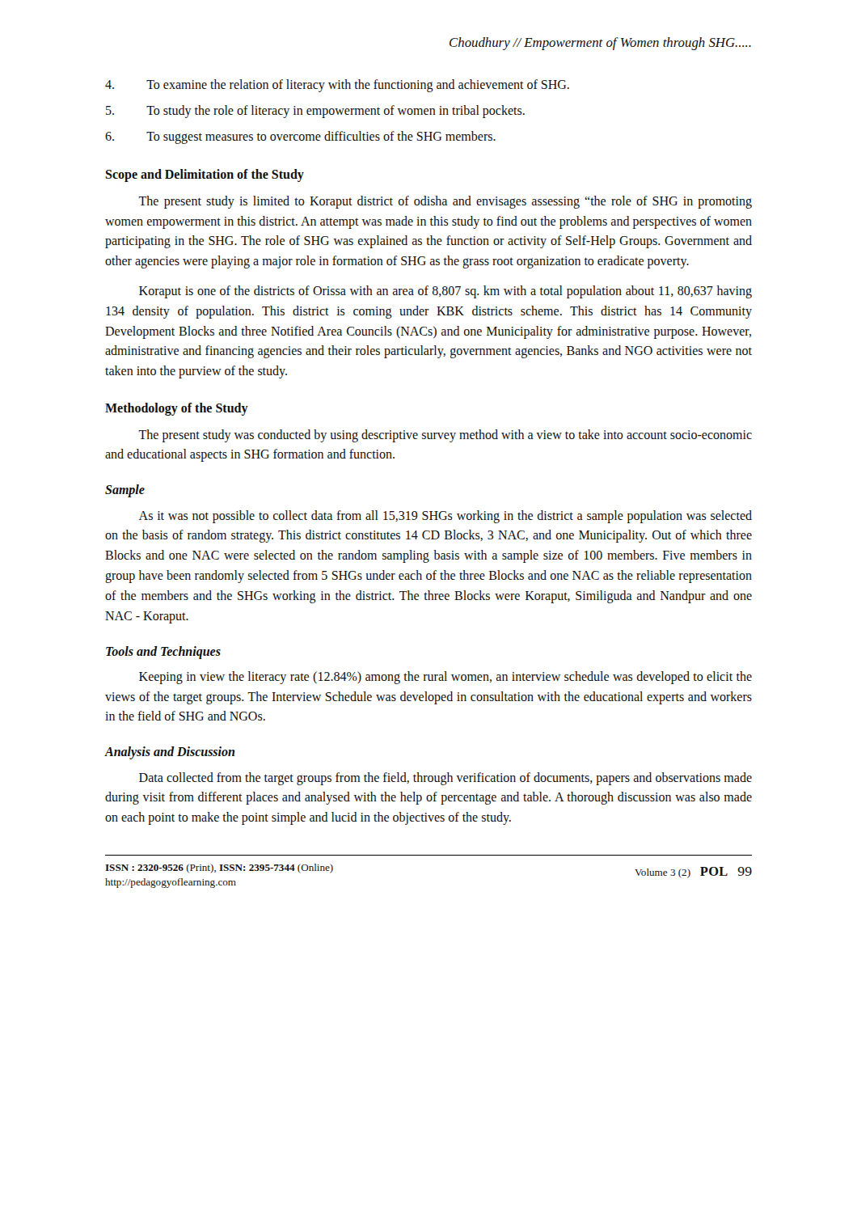Choudhury // Empowerment of Women through SHG.....
4. To examine the relation of literacy with the functioning and achievement of SHG.
5. To study the role of literacy in empowerment of women in tribal pockets.
6. To suggest measures to overcome difficulties of the SHG members.
Scope and Delimitation of the Study
The present study is limited to Koraput district of odisha and envisages assessing “the role of SHG in promoting women empowerment in this district. An attempt was made in this study to find out the problems and perspectives of women participating in the SHG. The role of SHG was explained as the function or activity of Self-Help Groups. Government and other agencies were playing a major role in formation of SHG as the grass root organization to eradicate poverty.
Koraput is one of the districts of Orissa with an area of 8,807 sq. km with a total population about 11, 80,637 having 134 density of population. This district is coming under KBK districts scheme. This district has 14 Community Development Blocks and three Notified Area Councils (NACs) and one Municipality for administrative purpose. However, administrative and financing agencies and their roles particularly, government agencies, Banks and NGO activities were not taken into the purview of the study.
Methodology of the Study
The present study was conducted by using descriptive survey method with a view to take into account socio-economic and educational aspects in SHG formation and function.
Sample
As it was not possible to collect data from all 15,319 SHGs working in the district a sample population was selected on the basis of random strategy. This district constitutes 14 CD Blocks, 3 NAC, and one Municipality. Out of which three Blocks and one NAC were selected on the random sampling basis with a sample size of 100 members. Five members in group have been randomly selected from 5 SHGs under each of the three Blocks and one NAC as the reliable representation of the members and the SHGs working in the district. The three Blocks were Koraput, Similiguda and Nandpur and one NAC - Koraput.
Tools and Techniques
Keeping in view the literacy rate (12.84%) among the rural women, an interview schedule was developed to elicit the views of the target groups. The Interview Schedule was developed in consultation with the educational experts and workers in the field of SHG and NGOs.
Analysis and Discussion
Data collected from the target groups from the field, through verification of documents, papers and observations made during visit from different places and analysed with the help of percentage and table. A thorough discussion was also made on each point to make the point simple and lucid in the objectives of the study.
ISSN : 2320-9526 (Print), ISSN: 2395-7344 (Online)
http://pedagogyoflearning.com
Volume 3 (2) POL 99